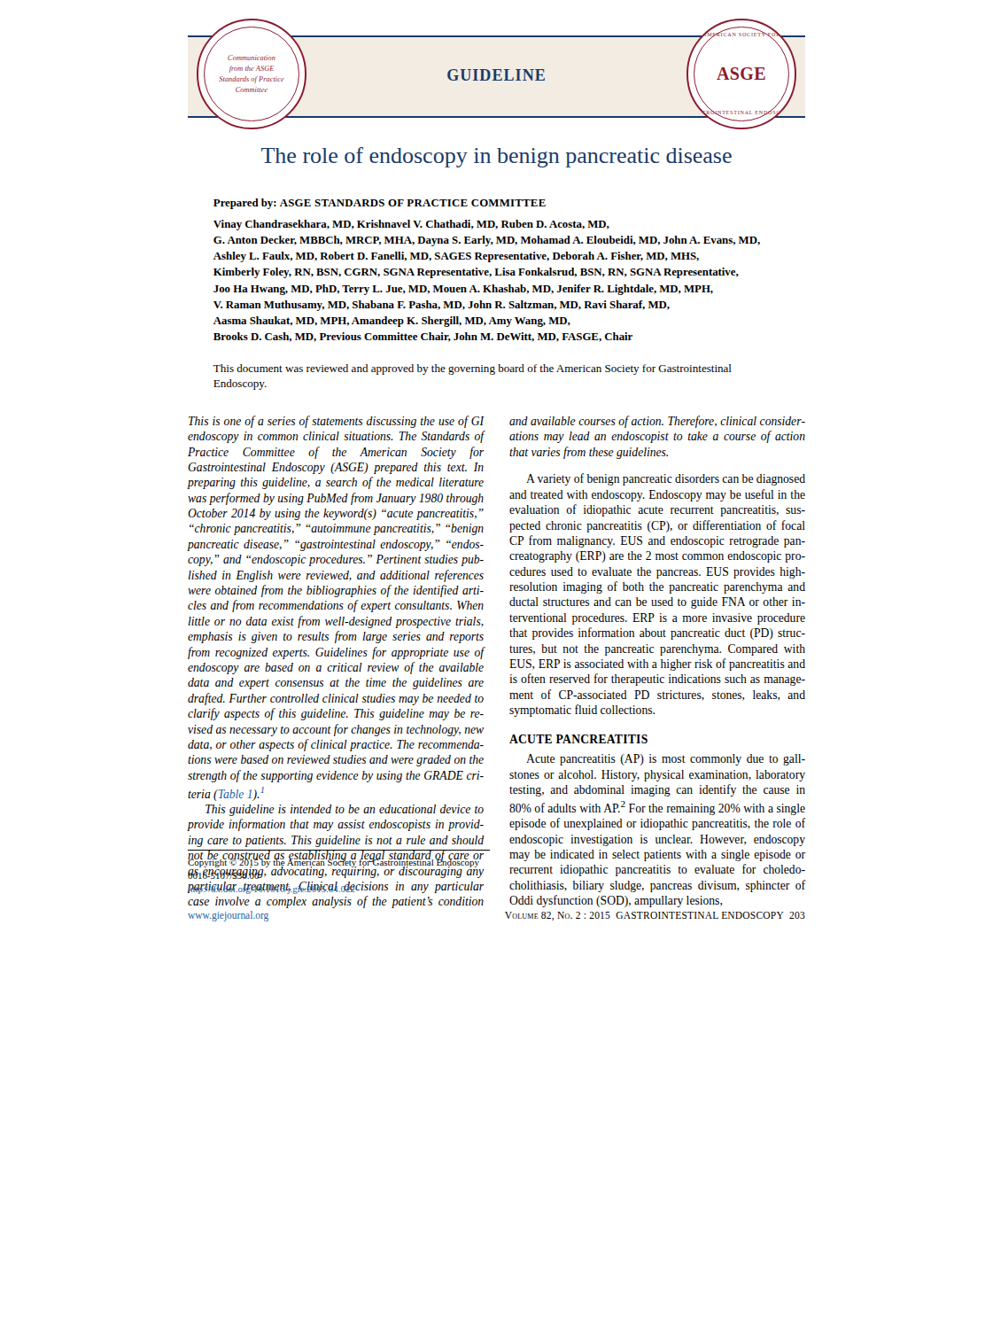Communication
from the ASGE
Standards of Practice
Committee
GUIDELINE
American Society for
ASGE
Gastrointestinal Endoscopy
The role of endoscopy in benign pancreatic disease
Prepared by: ASGE STANDARDS OF PRACTICE COMMITTEE
Vinay Chandrasekhara, MD, Krishnavel V. Chathadi, MD, Ruben D. Acosta, MD,
G. Anton Decker, MBBCh, MRCP, MHA, Dayna S. Early, MD, Mohamad A. Eloubeidi, MD, John A. Evans, MD,
Ashley L. Faulx, MD, Robert D. Fanelli, MD, SAGES Representative, Deborah A. Fisher, MD, MHS,
Kimberly Foley, RN, BSN, CGRN, SGNA Representative, Lisa Fonkalsrud, BSN, RN, SGNA Representative,
Joo Ha Hwang, MD, PhD, Terry L. Jue, MD, Mouen A. Khashab, MD, Jenifer R. Lightdale, MD, MPH,
V. Raman Muthusamy, MD, Shabana F. Pasha, MD, John R. Saltzman, MD, Ravi Sharaf, MD,
Aasma Shaukat, MD, MPH, Amandeep K. Shergill, MD, Amy Wang, MD,
Brooks D. Cash, MD, Previous Committee Chair, John M. DeWitt, MD, FASGE, Chair
This document was reviewed and approved by the governing board of the American Society for Gastrointestinal Endoscopy.
This is one of a series of statements discussing the use of GI endoscopy in common clinical situations. The Standards of Practice Committee of the American Society for Gastrointestinal Endoscopy (ASGE) prepared this text. In preparing this guideline, a search of the medical literature was performed by using PubMed from January 1980 through October 2014 by using the keyword(s) “acute pancreatitis,” “chronic pancreatitis,” “autoimmune pancreatitis,” “benign pancreatic disease,” “gastrointestinal endoscopy,” “endoscopy,” and “endoscopic procedures.” Pertinent studies published in English were reviewed, and additional references were obtained from the bibliographies of the identified articles and from recommendations of expert consultants. When little or no data exist from well-designed prospective trials, emphasis is given to results from large series and reports from recognized experts. Guidelines for appropriate use of endoscopy are based on a critical review of the available data and expert consensus at the time the guidelines are drafted. Further controlled clinical studies may be needed to clarify aspects of this guideline. This guideline may be revised as necessary to account for changes in technology, new data, or other aspects of clinical practice. The recommendations were based on reviewed studies and were graded on the strength of the supporting evidence by using the GRADE criteria (Table 1).1
This guideline is intended to be an educational device to provide information that may assist endoscopists in providing care to patients. This guideline is not a rule and should not be construed as establishing a legal standard of care or as encouraging, advocating, requiring, or discouraging any particular treatment. Clinical decisions in any particular case involve a complex analysis of the patient’s condition and available courses of action. Therefore, clinical considerations may lead an endoscopist to take a course of action that varies from these guidelines.
A variety of benign pancreatic disorders can be diagnosed and treated with endoscopy. Endoscopy may be useful in the evaluation of idiopathic acute recurrent pancreatitis, suspected chronic pancreatitis (CP), or differentiation of focal CP from malignancy. EUS and endoscopic retrograde pancreatography (ERP) are the 2 most common endoscopic procedures used to evaluate the pancreas. EUS provides high-resolution imaging of both the pancreatic parenchyma and ductal structures and can be used to guide FNA or other interventional procedures. ERP is a more invasive procedure that provides information about pancreatic duct (PD) structures, but not the pancreatic parenchyma. Compared with EUS, ERP is associated with a higher risk of pancreatitis and is often reserved for therapeutic indications such as management of CP-associated PD strictures, stones, leaks, and symptomatic fluid collections.
ACUTE PANCREATITIS
Acute pancreatitis (AP) is most commonly due to gallstones or alcohol. History, physical examination, laboratory testing, and abdominal imaging can identify the cause in 80% of adults with AP.2 For the remaining 20% with a single episode of unexplained or idiopathic pancreatitis, the role of endoscopic investigation is unclear. However, endoscopy may be indicated in select patients with a single episode or recurrent idiopathic pancreatitis to evaluate for choledocholithiasis, biliary sludge, pancreas divisum, sphincter of Oddi dysfunction (SOD), ampullary lesions,
Copyright © 2015 by the American Society for Gastrointestinal Endoscopy
0016-5107/$36.00
http://dx.doi.org/10.1016/j.gie.2015.04.022
www.giejournal.org
Volume 82, No. 2 : 2015 GASTROINTESTINAL ENDOSCOPY 203